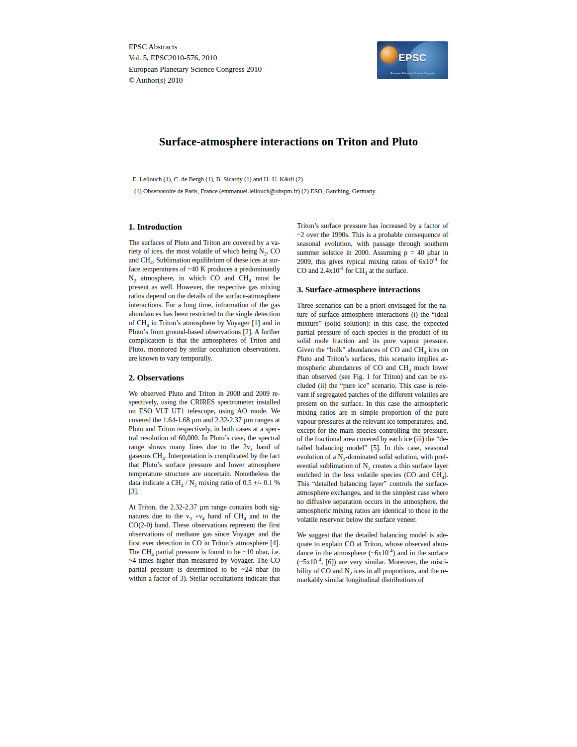EPSC Abstracts
Vol. 5, EPSC2010-576, 2010
European Planetary Science Congress 2010
© Author(s) 2010
EPSC
European Planetary Science Congress
Surface-atmosphere interactions on Triton and Pluto
E. Lellouch (1), C. de Bergh (1), B. Sicardy (1) and H.-U. Käufl (2)
(1) Observatoire de Paris, France (emmanuel.lellouch@obspm.fr) (2) ESO, Garching, Germany
1. Introduction
The surfaces of Pluto and Triton are covered by a variety of ices, the most volatile of which being N2, CO and CH4. Sublimation equilibrium of these ices at surface temperatures of ~40 K produces a predominantly N2 atmosphere, in which CO and CH4 must be present as well. However, the respective gas mixing ratios depend on the details of the surface-atmosphere interactions. For a long time, information of the gas abundances has been restricted to the single detection of CH4 in Triton’s atmosphere by Voyager [1] and in Pluto’s from ground-based observations [2]. A further complication is that the atmospheres of Triton and Pluto, monitored by stellar occultation observations, are known to vary temporally.
2. Observations
We observed Pluto and Triton in 2008 and 2009 respectively, using the CRIRES spectrometer installed on ESO VLT UT1 telescope, using AO mode. We covered the 1.64-1.68 µm and 2.32-2.37 µm ranges at Pluto and Triton respectively, in both cases at a spectral resolution of 60,000. In Pluto’s case, the spectral range shows many lines due to the 2ν3 band of gaseous CH4. Interpretation is complicated by the fact that Pluto’s surface pressure and lower atmosphere temperature structure are uncertain. Nonetheless the data indicate a CH4 / N2 mixing ratio of 0.5 +/- 0.1 % [3].
At Triton, the 2.32-2.37 µm range contains both signatures due to the ν3 +ν4 band of CH4 and to the CO(2-0) band. These observations represent the first observations of methane gas since Voyager and the first ever detection in CO in Triton’s atmosphere [4]. The CH4 partial pressure is found to be ~10 nbar, i.e. ~4 times higher than measured by Voyager. The CO partial pressure is determined to be ~24 nbar (to within a factor of 3). Stellar occultations indicate that Triton’s surface pressure has increased by a factor of ~2 over the 1990s. This is a probable consequence of seasonal evolution, with passage through southern summer solstice in 2000. Assuming p = 40 µbar in 2009, this gives typical mixing ratios of 6x10-4 for CO and 2.4x10-4 for CH4 at the surface.
3. Surface-atmosphere interactions
Three scenarios can be a priori envisaged for the nature of surface-atmosphere interactions (i) the “ideal mixture” (solid solution): in this case, the expected partial pressure of each species is the product of its solid mole fraction and its pure vapour pressure. Given the “bulk” abundances of CO and CH4 ices on Pluto and Triton’s surfaces, this scenario implies atmospheric abundances of CO and CH4 much lower than observed (see Fig. 1 for Triton) and can be excluded (ii) the “pure ice” scenario. This case is relevant if segregated patches of the different volatiles are present on the surface. In this case the atmospheric mixing ratios are in simple proportion of the pure vapour pressures at the relevant ice temperatures, and, except for the main species controlling the pressure, of the fractional area covered by each ice (iii) the “detailed balancing model” [5]. In this case, seasonal evolution of a N2-dominated solid solution, with preferential sublimation of N2 creates a thin surface layer enriched in the less volatile species (CO and CH4). This “detailed balancing layer” controls the surface-atmosphere exchanges, and in the simplest case where no diffusive separation occurs in the atmosphere, the atmospheric mixing ratios are identical to those in the volatile reservoir below the surface veneer.
We suggest that the detailed balancing model is adequate to explain CO at Triton, whose observed abundance in the atmosphere (~6x10-4) and in the surface (~5x10-4, [6]) are very similar. Moreover, the miscibility of CO and N2 ices in all proportions, and the remarkably similar longitudinal distributions of